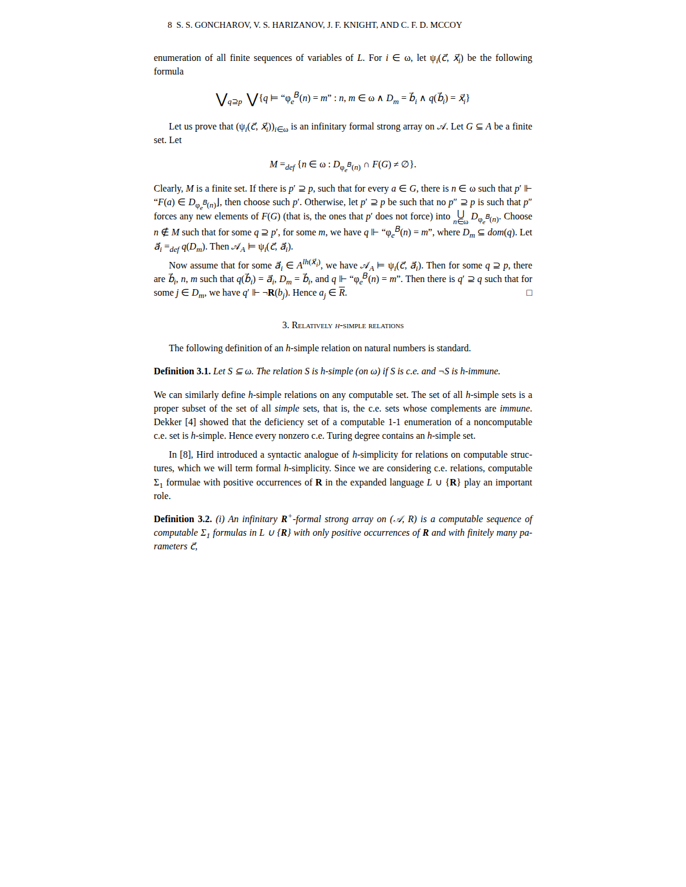8 S. S. GONCHAROV, V. S. HARIZANOV, J. F. KNIGHT, AND C. F. D. MCCOY
enumeration of all finite sequences of variables of L. For i ∈ ω, let ψi(c⃗, x⃗i) be the following formula
⋁q⊇p ⋁{q ⊨ “φe𝐵(n) = m” : n, m ∈ ω ∧ Dm = b⃗i ∧ q(b⃗i) = x⃗i}
Let us prove that (ψi(c⃗, x⃗i))i∈ω is an infinitary formal strong array on 𝒜. Let G ⊆ A be a finite set. Let
M =def {n ∈ ω : Dφe𝐵(n) ∩ F(G) ≠ ∅}.
Clearly, M is a finite set. If there is p′ ⊇ p, such that for every a ∈ G, there is n ∈ ω such that p′ ⊩ “F(a) ∈ Dφe𝐵(n)⌋, then choose such p′. Otherwise, let p′ ⊇ p be such that no p″ ⊇ p is such that p″ forces any new elements of F(G) (that is, the ones that p′ does not force) into ⋃
n∈ω Dφe𝐵(n). Choose n ∉ M such that for some q ⊇ p′, for some m, we have q ⊩ “φe𝐵(n) = m”, where Dm ⊆ dom(q). Let a⃗i =def q(Dm). Then 𝒜A ⊨ ψi(c⃗, a⃗i).
Now assume that for some a⃗i ∈ Alh(x⃗i), we have 𝒜A ⊨ ψi(c⃗, a⃗i). Then for some q ⊇ p, there are b⃗i, n, m such that q(b⃗i) = a⃗i, Dm = b⃗i, and q ⊩ “φe𝐵(n) = m”. Then there is q′ ⊇ q such that for some j ∈ Dm, we have q′ ⊩ ¬R(bj). Hence aj ∈ R.□
3. Relatively h-simple relations
The following definition of an h-simple relation on natural numbers is standard.
Definition 3.1. Let S ⊆ ω. The relation S is h-simple (on ω) if S is c.e. and ¬S is h-immune.
We can similarly define h-simple relations on any computable set. The set of all h-simple sets is a proper subset of the set of all simple sets, that is, the c.e. sets whose complements are immune. Dekker [4] showed that the deficiency set of a computable 1-1 enumeration of a noncomputable c.e. set is h-simple. Hence every nonzero c.e. Turing degree contains an h-simple set.
In [8], Hird introduced a syntactic analogue of h-simplicity for relations on computable structures, which we will term formal h-simplicity. Since we are considering c.e. relations, computable Σ1 formulae with positive occurrences of R in the expanded language L ∪ {R} play an important role.
Definition 3.2. (i) An infinitary R+-formal strong array on (𝒜, R) is a computable sequence of computable Σ1 formulas in L ∪ {R} with only positive occurrences of R and with finitely many parameters c⃗,